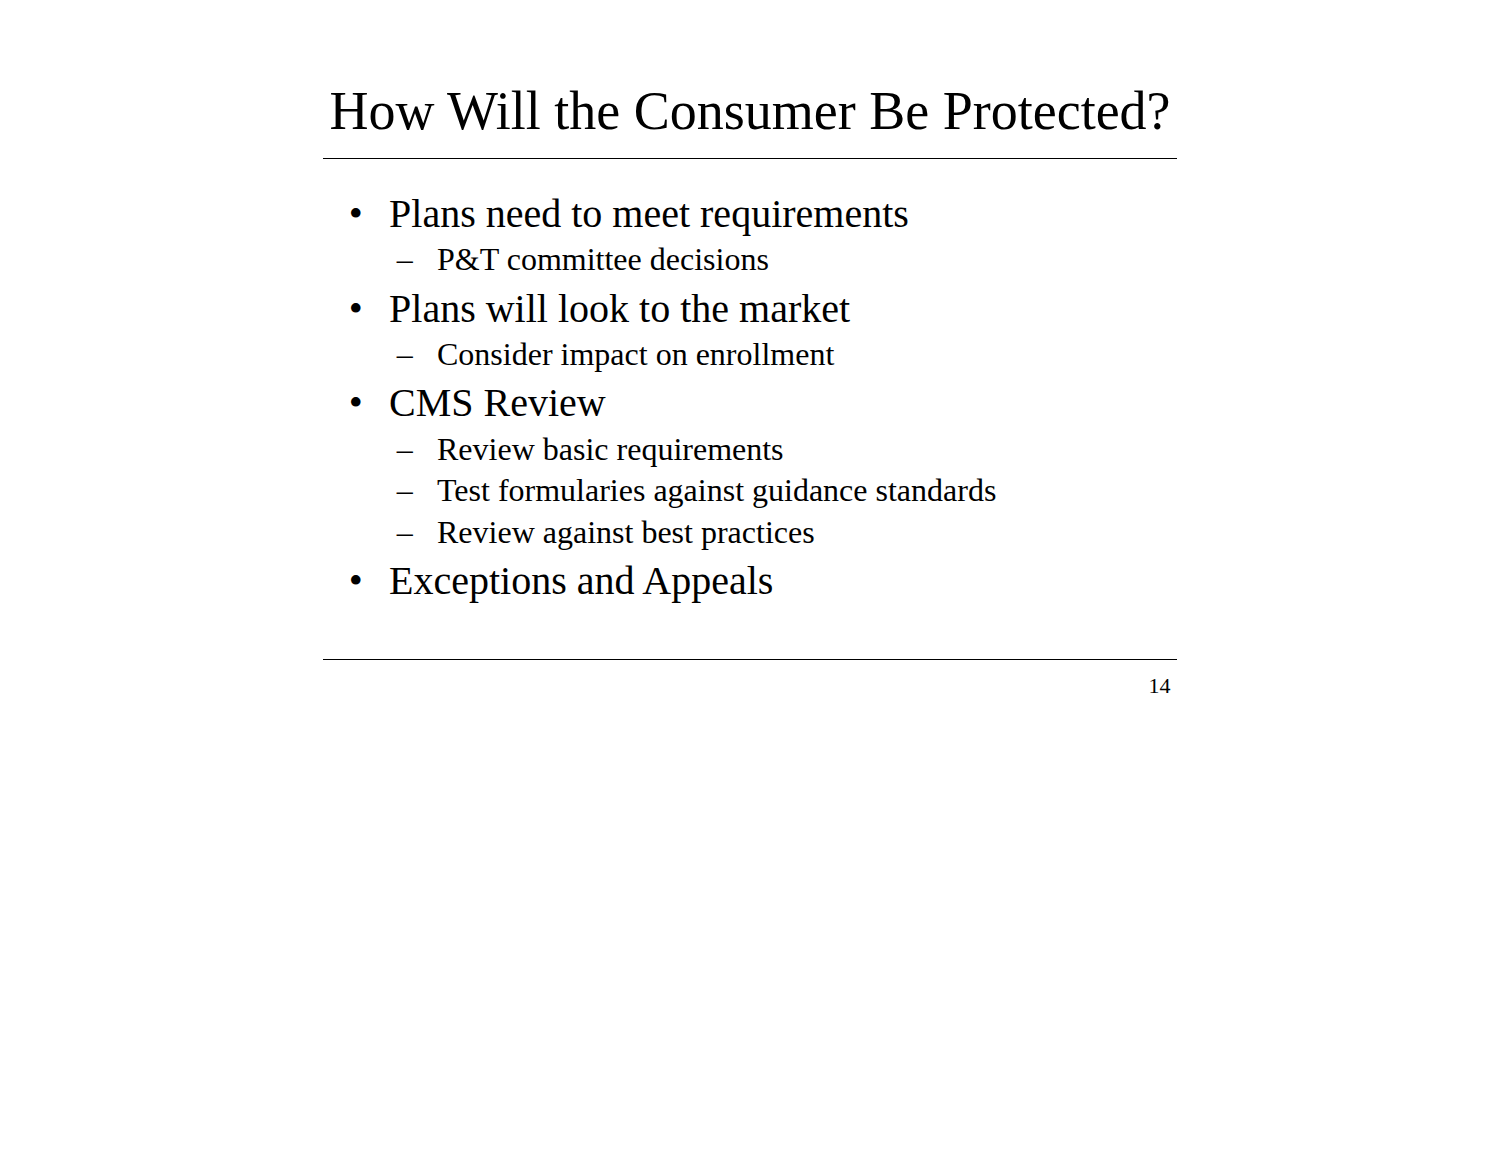How Will the Consumer Be Protected?
Plans need to meet requirements
P&T committee decisions
Plans will look to the market
Consider impact on enrollment
CMS Review
Review basic requirements
Test formularies against guidance standards
Review against best practices
Exceptions and Appeals
14